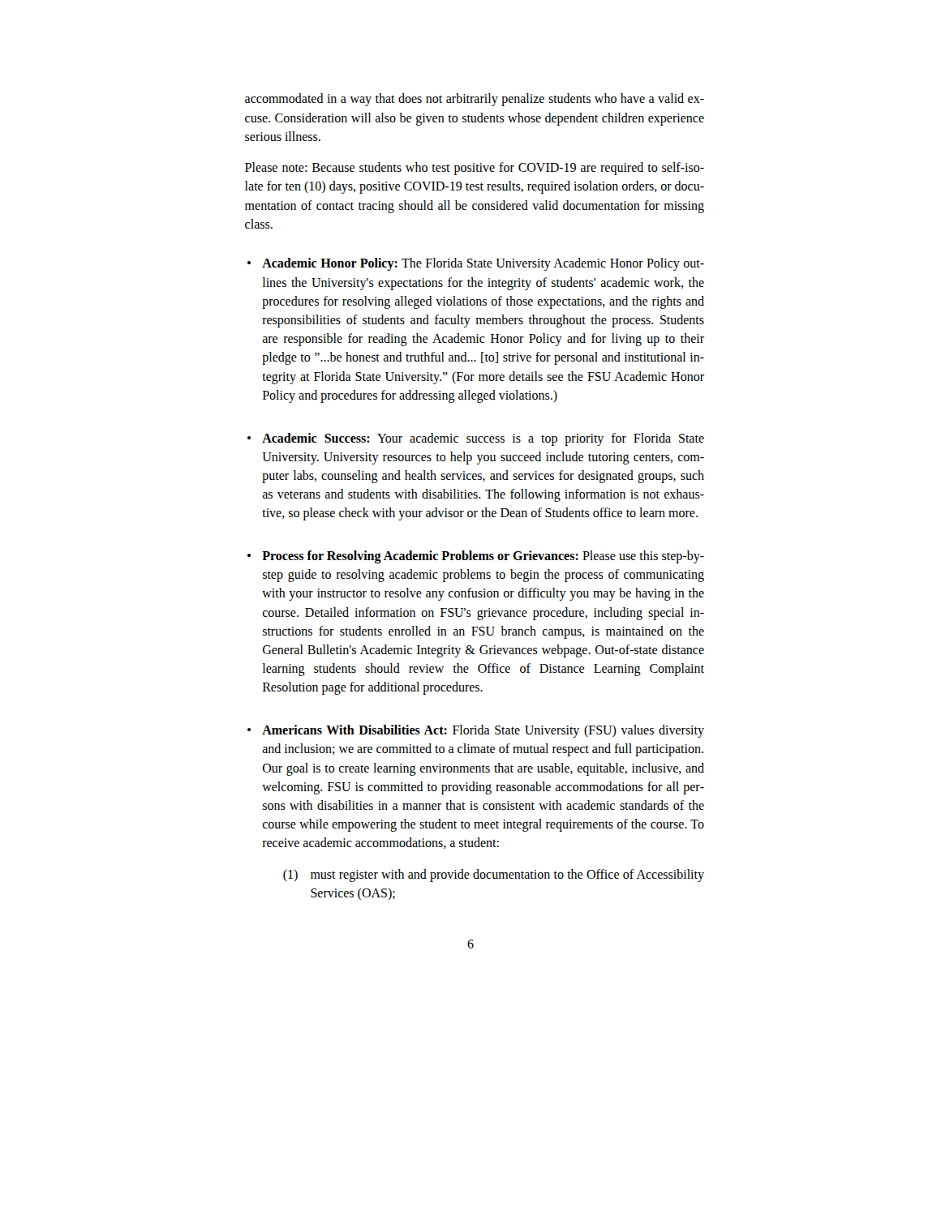accommodated in a way that does not arbitrarily penalize students who have a valid excuse. Consideration will also be given to students whose dependent children experience serious illness.
Please note: Because students who test positive for COVID-19 are required to self-isolate for ten (10) days, positive COVID-19 test results, required isolation orders, or documentation of contact tracing should all be considered valid documentation for missing class.
Academic Honor Policy: The Florida State University Academic Honor Policy outlines the University's expectations for the integrity of students' academic work, the procedures for resolving alleged violations of those expectations, and the rights and responsibilities of students and faculty members throughout the process. Students are responsible for reading the Academic Honor Policy and for living up to their pledge to ”...be honest and truthful and... [to] strive for personal and institutional integrity at Florida State University.” (For more details see the FSU Academic Honor Policy and procedures for addressing alleged violations.)
Academic Success: Your academic success is a top priority for Florida State University. University resources to help you succeed include tutoring centers, computer labs, counseling and health services, and services for designated groups, such as veterans and students with disabilities. The following information is not exhaustive, so please check with your advisor or the Dean of Students office to learn more.
Process for Resolving Academic Problems or Grievances: Please use this step-by-step guide to resolving academic problems to begin the process of communicating with your instructor to resolve any confusion or difficulty you may be having in the course. Detailed information on FSU's grievance procedure, including special instructions for students enrolled in an FSU branch campus, is maintained on the General Bulletin's Academic Integrity & Grievances webpage. Out-of-state distance learning students should review the Office of Distance Learning Complaint Resolution page for additional procedures.
Americans With Disabilities Act: Florida State University (FSU) values diversity and inclusion; we are committed to a climate of mutual respect and full participation. Our goal is to create learning environments that are usable, equitable, inclusive, and welcoming. FSU is committed to providing reasonable accommodations for all persons with disabilities in a manner that is consistent with academic standards of the course while empowering the student to meet integral requirements of the course. To receive academic accommodations, a student:
must register with and provide documentation to the Office of Accessibility Services (OAS);
6